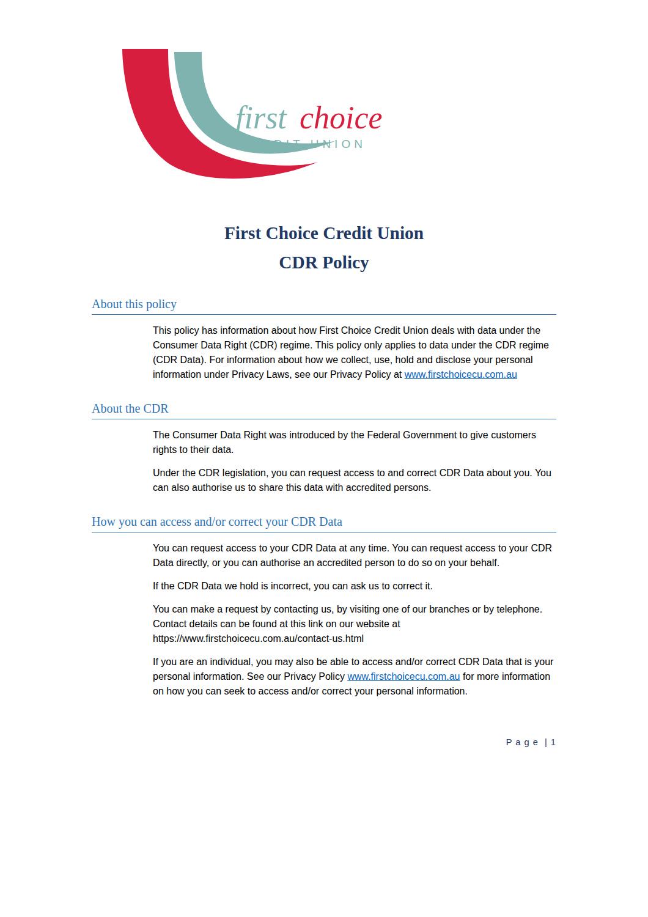first choice CREDIT UNION
First Choice Credit Union
CDR Policy
About this policy
This policy has information about how First Choice Credit Union deals with data under the Consumer Data Right (CDR) regime. This policy only applies to data under the CDR regime (CDR Data). For information about how we collect, use, hold and disclose your personal information under Privacy Laws, see our Privacy Policy at www.firstchoicecu.com.au
About the CDR
The Consumer Data Right was introduced by the Federal Government to give customers rights to their data.
Under the CDR legislation, you can request access to and correct CDR Data about you. You can also authorise us to share this data with accredited persons.
How you can access and/or correct your CDR Data
You can request access to your CDR Data at any time. You can request access to your CDR Data directly, or you can authorise an accredited person to do so on your behalf.
If the CDR Data we hold is incorrect, you can ask us to correct it.
You can make a request by contacting us, by visiting one of our branches or by telephone. Contact details can be found at this link on our website at https://www.firstchoicecu.com.au/contact-us.html
If you are an individual, you may also be able to access and/or correct CDR Data that is your personal information. See our Privacy Policy www.firstchoicecu.com.au for more information on how you can seek to access and/or correct your personal information.
P a g e | 1